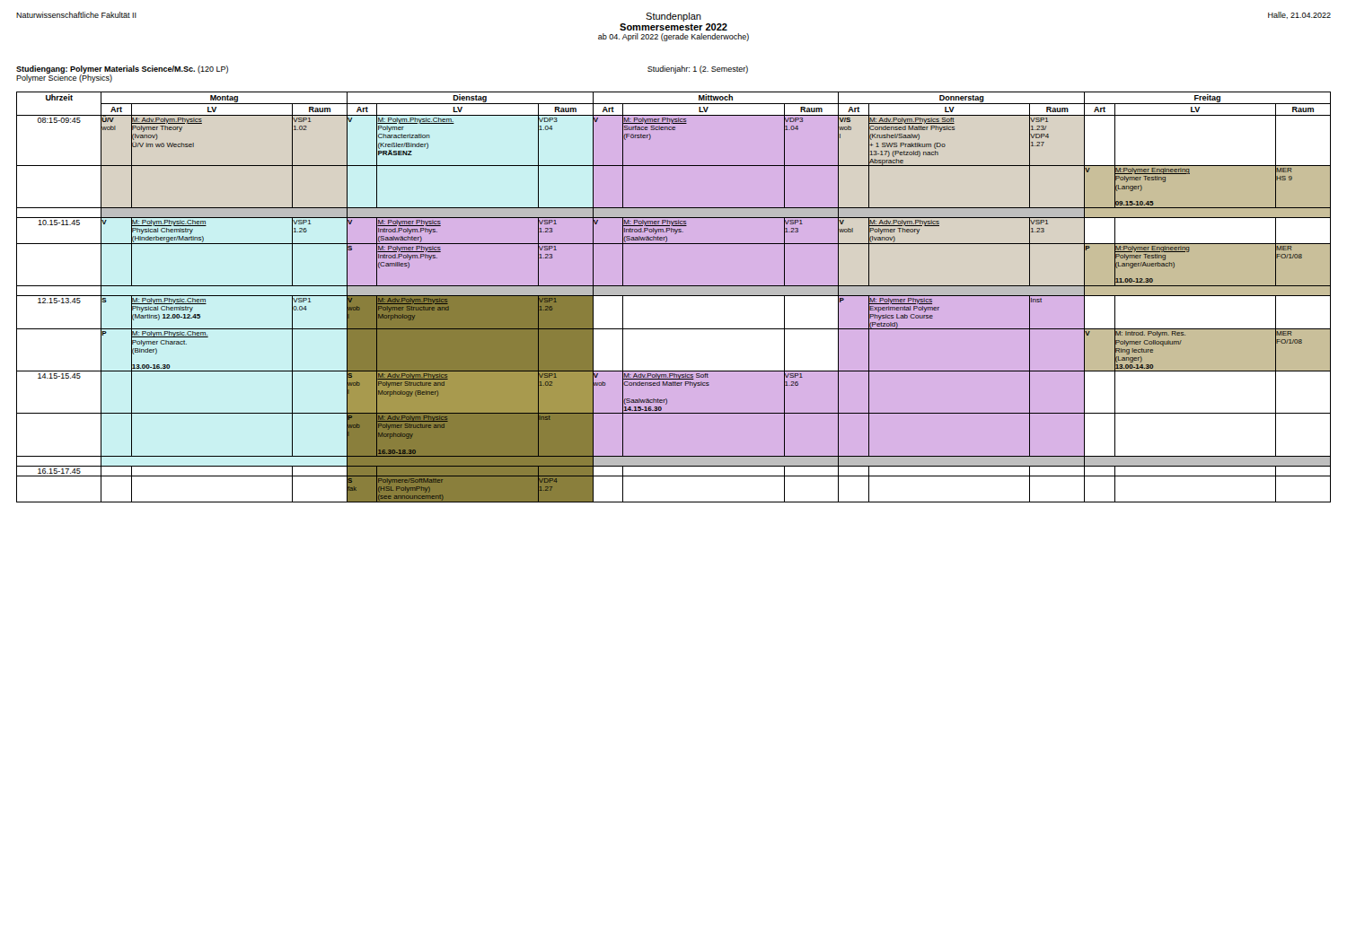Naturwissenschaftliche Fakultät II
Stundenplan
Sommersemester 2022
ab 04. April 2022 (gerade Kalenderwoche)
Halle, 21.04.2022
Studiengang: Polymer Materials Science/M.Sc. (120 LP)
Polymer Science (Physics)
Studienjahr: 1 (2. Semester)
| Uhrzeit | Montag | Dienstag | Mittwoch | Donnerstag | Freitag |
| --- | --- | --- | --- | --- | --- |
| Art | LV | Raum | Art | LV | Raum | Art | LV | Raum | Art | LV | Raum | Art | LV | Raum |
| 08:15-09:45 | Ü/V wobl | M: Adv.Polym.Physics Polymer Theory (Ivanov) Ü/V im wö Wechsel | VSP1 1.02 | V | M: Polym.Physic.Chem. Polymer Characterization (Kreßler/Binder) PRÄSENZ | VDP3 1.04 | V | M: Polymer Physics Surface Science (Förster) | VDP3 1.04 | V/S wob l | M: Adv.Polym.Physics Soft Condensed Matter Physics (Krushel/Saalw) + 1 SWS Praktikum (Do 13-17) (Petzold) nach Absprache | VSP1 1.23/ VDP4 1.27 | | | |
| | | | | | | | | | | | | | V | M:Polymer Engineering Polymer Testing (Langer) 09.15-10.45 | MER HS 9 |
| 10.15-11.45 | V | M: Polym.Physic.Chem Physical Chemistry (Hinderberger/Martins) | VSP1 1.26 | V | M: Polymer Physics Introd.Polym.Phys. (Saalwächter) | VSP1 1.23 | V | M: Polymer Physics Introd.Polym.Phys. (Saalwächter) | VSP1 1.23 | V wobl | M: Adv.Polym.Physics Polymer Theory (Ivanov) | VSP1 1.23 | | | |
| | | | | S | M: Polymer Physics Introd.Polym.Phys. (Camilles) | VSP1 1.23 | | | | | | | P | M:Polymer Engineering Polymer Testing (Langer/Auerbach) 11.00-12.30 | MER FO/1/08 |
| 12.15-13.45 | S | M: Polym.Physic.Chem Physical Chemistry (Martins) 12.00-12.45 | VSP1 0.04 | V wob l | M: Adv.Polym.Physics Polymer Structure and Morphology | VSP1 1.26 | | | | P | M: Polymer Physics Experimental Polymer Physics Lab Course (Petzold) | Inst | | | |
| | P | M: Polym.Physic.Chem. Polymer Charact. (Binder) 13.00-16.30 | | | | | | | | | | | V | M: Introd. Polym. Res. Polymer Colloquium/ Ring lecture (Langer) 13.00-14.30 | MER FO/1/08 |
| 14.15-15.45 | | | | S wob l | M: Adv.Polym.Physics Polymer Structure and Morphology (Beiner) | VSP1 1.02 | V wob | M: Adv.Polym.Physics Soft Condensed Matter Physics (Saalwächter) 14.15-16.30 | VSP1 1.26 | | | | | | |
| | | | | P wob l | M: Adv.Polym Physics Polymer Structure and Morphology 16.30-18.30 | Inst | | | | | | | | | |
| 16.15-17.45 | | | | | | | | | | | | | | | |
| | | | | S fak | Polymere/SoftMatter (HSL PolymPhy) (see announcement) | VDP4 1.27 | | | | | | | | | |